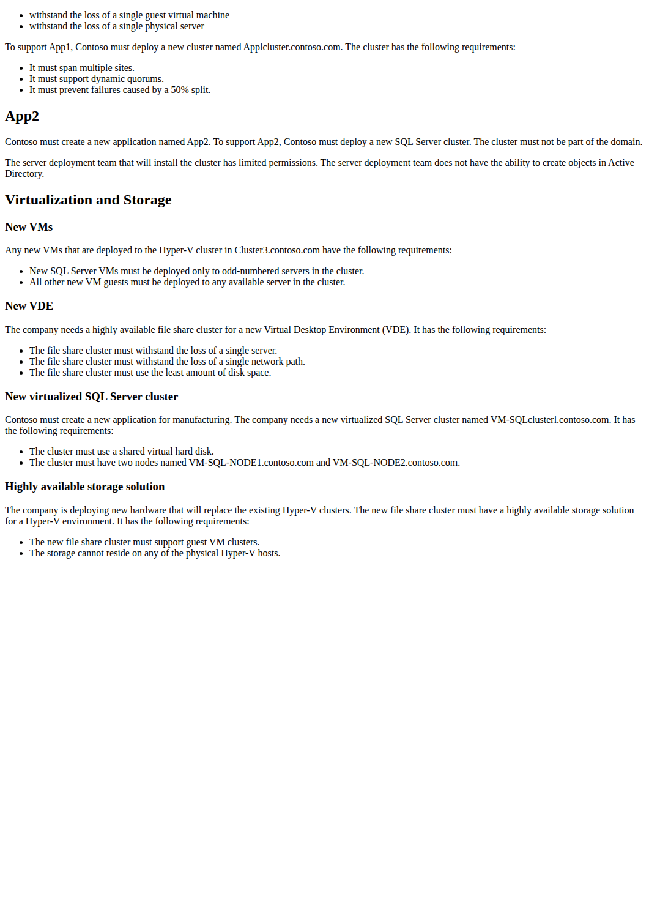withstand the loss of a single guest virtual machine
withstand the loss of a single physical server
To support App1, Contoso must deploy a new cluster named Applcluster.contoso.com. The cluster has the following requirements:
It must span multiple sites.
It must support dynamic quorums.
It must prevent failures caused by a 50% split.
App2
Contoso must create a new application named App2. To support App2, Contoso must deploy a new SQL Server cluster. The cluster must not be part of the domain.
The server deployment team that will install the cluster has limited permissions. The server deployment team does not have the ability to create objects in Active Directory.
Virtualization and Storage
New VMs
Any new VMs that are deployed to the Hyper-V cluster in Cluster3.contoso.com have the following requirements:
New SQL Server VMs must be deployed only to odd-numbered servers in the cluster.
All other new VM guests must be deployed to any available server in the cluster.
New VDE
The company needs a highly available file share cluster for a new Virtual Desktop Environment (VDE). It has the following requirements:
The file share cluster must withstand the loss of a single server.
The file share cluster must withstand the loss of a single network path.
The file share cluster must use the least amount of disk space.
New virtualized SQL Server cluster
Contoso must create a new application for manufacturing. The company needs a new virtualized SQL Server cluster named VM-SQLclusterl.contoso.com. It has the following requirements:
The cluster must use a shared virtual hard disk.
The cluster must have two nodes named VM-SQL-NODE1.contoso.com and VM-SQL-NODE2.contoso.com.
Highly available storage solution
The company is deploying new hardware that will replace the existing Hyper-V clusters. The new file share cluster must have a highly available storage solution for a Hyper-V environment. It has the following requirements:
The new file share cluster must support guest VM clusters.
The storage cannot reside on any of the physical Hyper-V hosts.